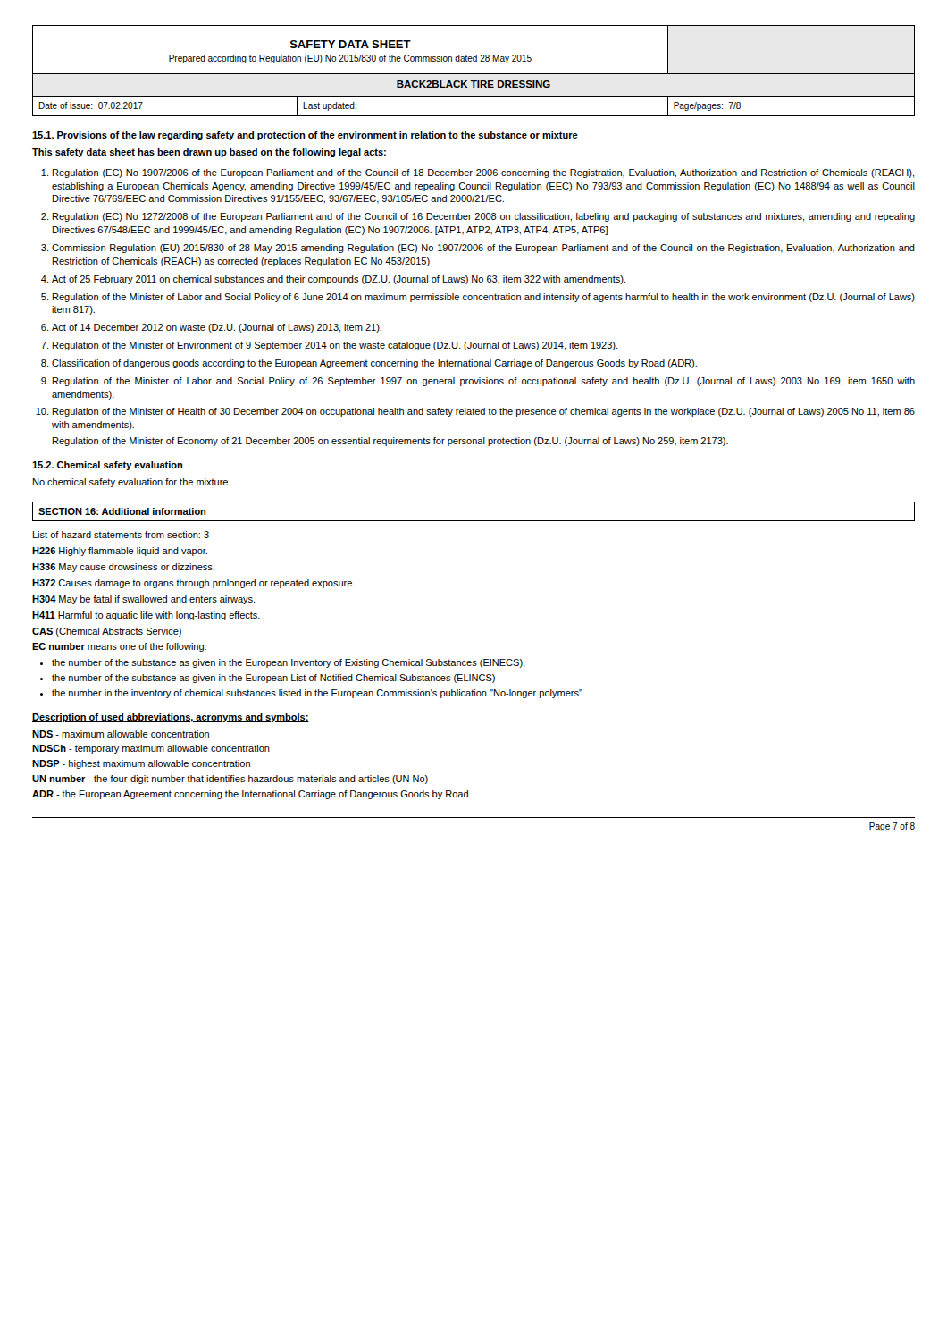| SAFETY DATA SHEET Prepared according to Regulation (EU) No 2015/830 of the Commission dated 28 May 2015 | |
| BACK2BLACK TIRE DRESSING |
| Date of issue: 07.02.2017 | Last updated: | Page/pages: 7/8 |
15.1. Provisions of the law regarding safety and protection of the environment in relation to the substance or mixture
This safety data sheet has been drawn up based on the following legal acts:
Regulation (EC) No 1907/2006 of the European Parliament and of the Council of 18 December 2006 concerning the Registration, Evaluation, Authorization and Restriction of Chemicals (REACH), establishing a European Chemicals Agency, amending Directive 1999/45/EC and repealing Council Regulation (EEC) No 793/93 and Commission Regulation (EC) No 1488/94 as well as Council Directive 76/769/EEC and Commission Directives 91/155/EEC, 93/67/EEC, 93/105/EC and 2000/21/EC.
Regulation (EC) No 1272/2008 of the European Parliament and of the Council of 16 December 2008 on classification, labeling and packaging of substances and mixtures, amending and repealing Directives 67/548/EEC and 1999/45/EC, and amending Regulation (EC) No 1907/2006. [ATP1, ATP2, ATP3, ATP4, ATP5, ATP6]
Commission Regulation (EU) 2015/830 of 28 May 2015 amending Regulation (EC) No 1907/2006 of the European Parliament and of the Council on the Registration, Evaluation, Authorization and Restriction of Chemicals (REACH) as corrected (replaces Regulation EC No 453/2015)
Act of 25 February 2011 on chemical substances and their compounds (DZ.U. (Journal of Laws) No 63, item 322 with amendments).
Regulation of the Minister of Labor and Social Policy of 6 June 2014 on maximum permissible concentration and intensity of agents harmful to health in the work environment (Dz.U. (Journal of Laws) item 817).
Act of 14 December 2012 on waste (Dz.U. (Journal of Laws) 2013, item 21).
Regulation of the Minister of Environment of 9 September 2014 on the waste catalogue (Dz.U. (Journal of Laws) 2014, item 1923).
Classification of dangerous goods according to the European Agreement concerning the International Carriage of Dangerous Goods by Road (ADR).
Regulation of the Minister of Labor and Social Policy of 26 September 1997 on general provisions of occupational safety and health (Dz.U. (Journal of Laws) 2003 No 169, item 1650 with amendments).
Regulation of the Minister of Health of 30 December 2004 on occupational health and safety related to the presence of chemical agents in the workplace (Dz.U. (Journal of Laws) 2005 No 11, item 86 with amendments).
Regulation of the Minister of Economy of 21 December 2005 on essential requirements for personal protection (Dz.U. (Journal of Laws) No 259, item 2173).
15.2. Chemical safety evaluation
No chemical safety evaluation for the mixture.
SECTION 16: Additional information
List of hazard statements from section: 3
H226 Highly flammable liquid and vapor.
H336 May cause drowsiness or dizziness.
H372 Causes damage to organs through prolonged or repeated exposure.
H304 May be fatal if swallowed and enters airways.
H411 Harmful to aquatic life with long-lasting effects.
CAS (Chemical Abstracts Service)
EC number means one of the following:
the number of the substance as given in the European Inventory of Existing Chemical Substances (EINECS),
the number of the substance as given in the European List of Notified Chemical Substances (ELINCS)
the number in the inventory of chemical substances listed in the European Commission's publication "No-longer polymers"
Description of used abbreviations, acronyms and symbols:
NDS - maximum allowable concentration
NDSCh - temporary maximum allowable concentration
NDSP - highest maximum allowable concentration
UN number - the four-digit number that identifies hazardous materials and articles (UN No)
ADR - the European Agreement concerning the International Carriage of Dangerous Goods by Road
Page 7 of 8